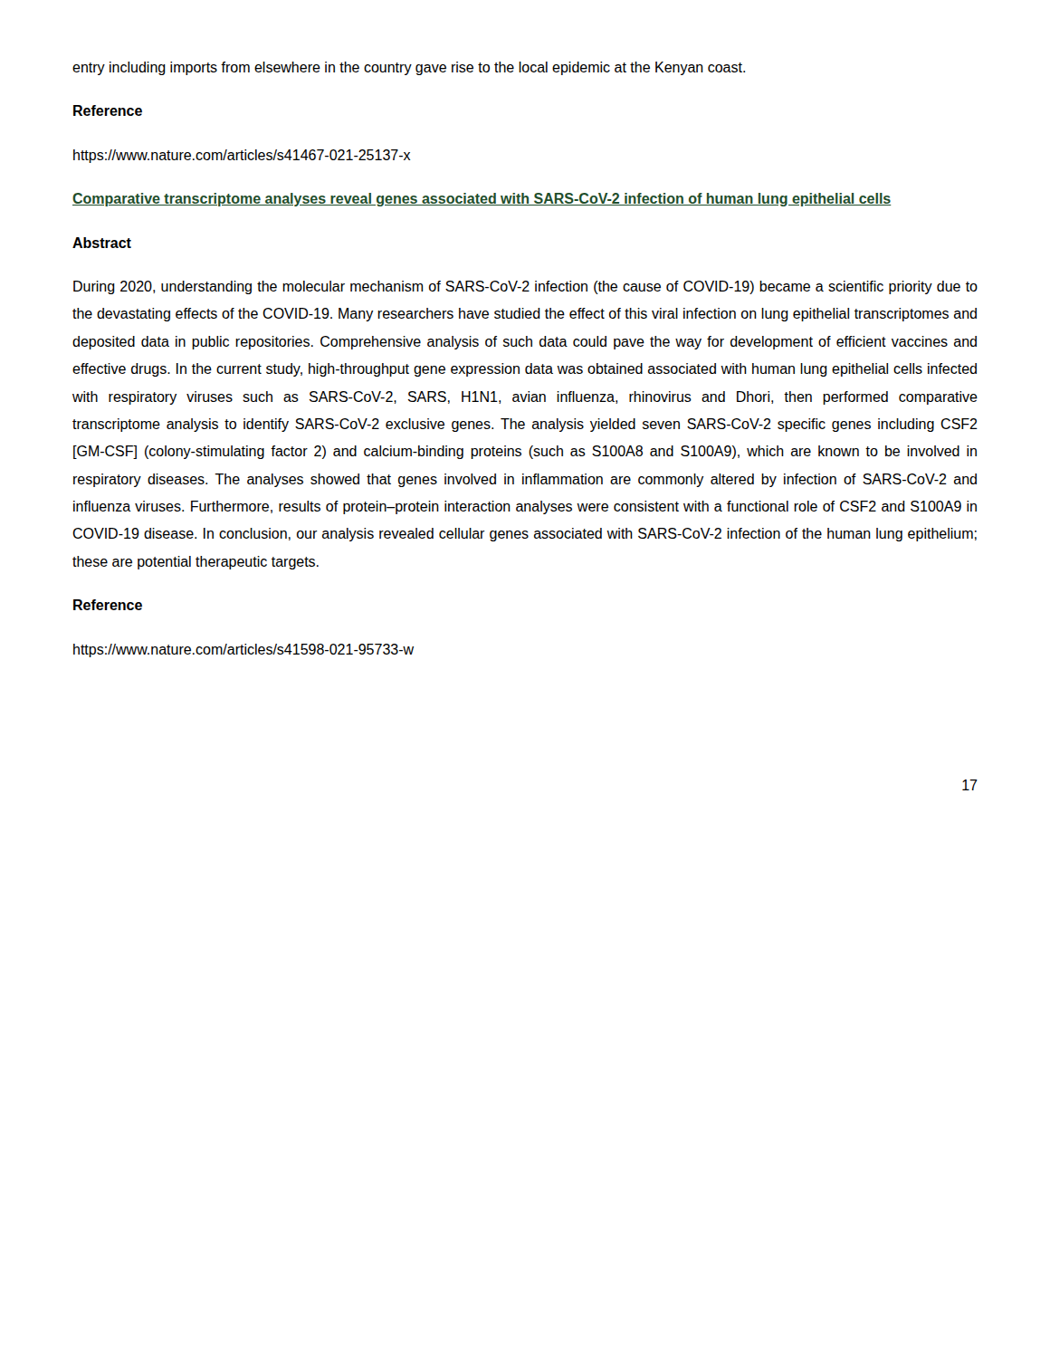entry including imports from elsewhere in the country gave rise to the local epidemic at the Kenyan coast.
Reference
https://www.nature.com/articles/s41467-021-25137-x
Comparative transcriptome analyses reveal genes associated with SARS-CoV-2 infection of human lung epithelial cells
Abstract
During 2020, understanding the molecular mechanism of SARS-CoV-2 infection (the cause of COVID-19) became a scientific priority due to the devastating effects of the COVID-19. Many researchers have studied the effect of this viral infection on lung epithelial transcriptomes and deposited data in public repositories. Comprehensive analysis of such data could pave the way for development of efficient vaccines and effective drugs. In the current study, high-throughput gene expression data was obtained associated with human lung epithelial cells infected with respiratory viruses such as SARS-CoV-2, SARS, H1N1, avian influenza, rhinovirus and Dhori, then performed comparative transcriptome analysis to identify SARS-CoV-2 exclusive genes. The analysis yielded seven SARS-CoV-2 specific genes including CSF2 [GM-CSF] (colony-stimulating factor 2) and calcium-binding proteins (such as S100A8 and S100A9), which are known to be involved in respiratory diseases. The analyses showed that genes involved in inflammation are commonly altered by infection of SARS-CoV-2 and influenza viruses. Furthermore, results of protein–protein interaction analyses were consistent with a functional role of CSF2 and S100A9 in COVID-19 disease. In conclusion, our analysis revealed cellular genes associated with SARS-CoV-2 infection of the human lung epithelium; these are potential therapeutic targets.
Reference
https://www.nature.com/articles/s41598-021-95733-w
17